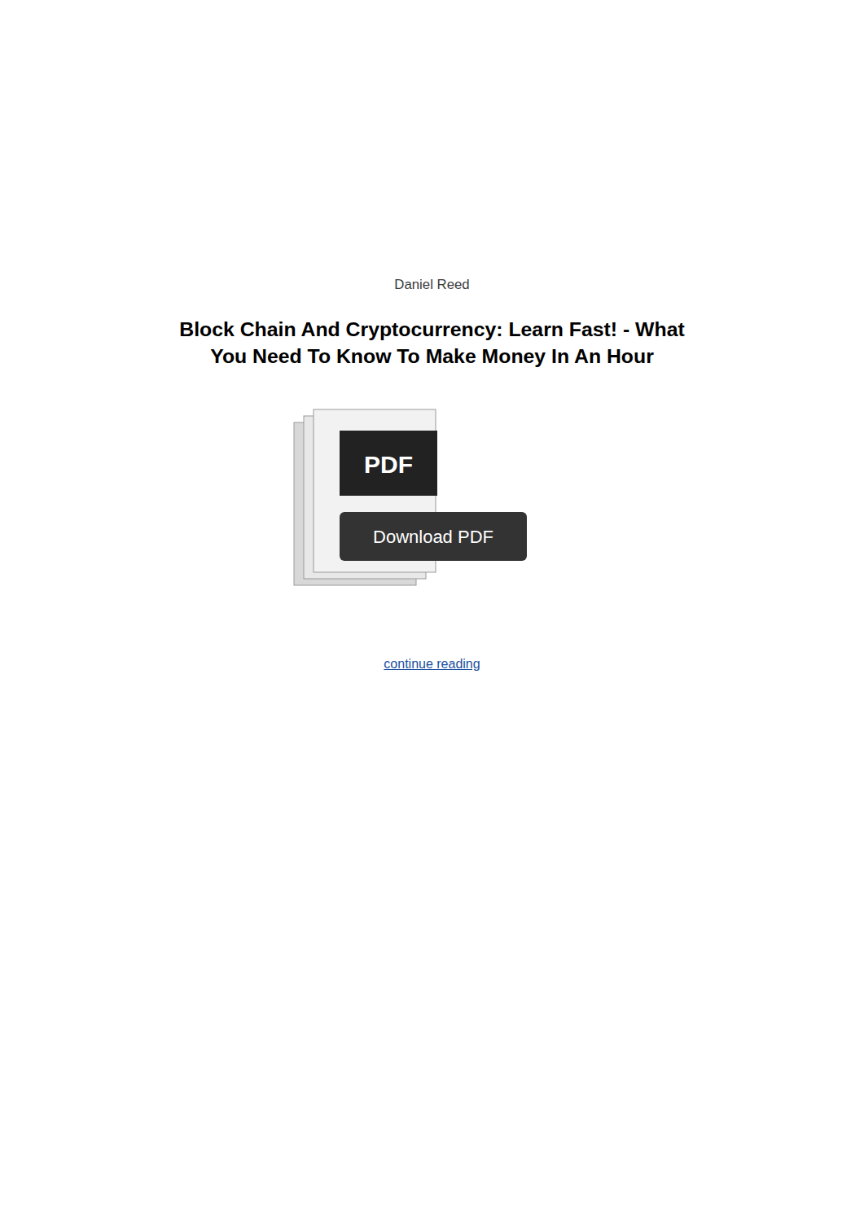Daniel Reed
Block Chain And Cryptocurrency: Learn Fast! - What You Need To Know To Make Money In An Hour
continue reading